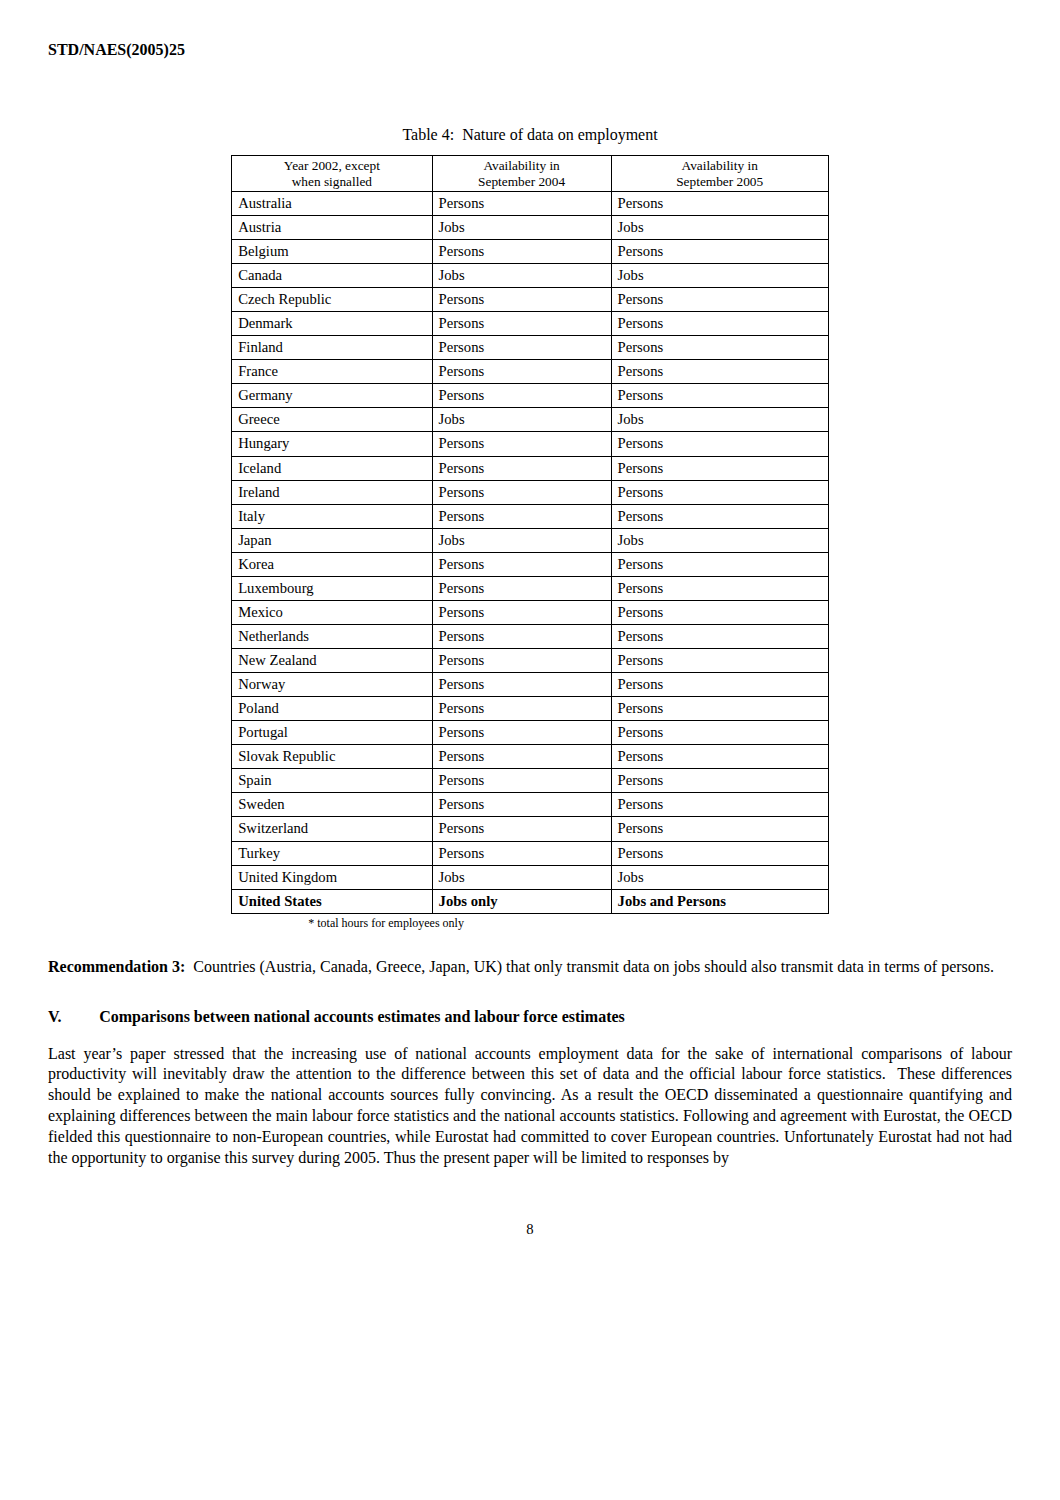STD/NAES(2005)25
Table 4: Nature of data on employment
| Year 2002, except when signalled | Availability in September 2004 | Availability in September 2005 |
| --- | --- | --- |
| Australia | Persons | Persons |
| Austria | Jobs | Jobs |
| Belgium | Persons | Persons |
| Canada | Jobs | Jobs |
| Czech Republic | Persons | Persons |
| Denmark | Persons | Persons |
| Finland | Persons | Persons |
| France | Persons | Persons |
| Germany | Persons | Persons |
| Greece | Jobs | Jobs |
| Hungary | Persons | Persons |
| Iceland | Persons | Persons |
| Ireland | Persons | Persons |
| Italy | Persons | Persons |
| Japan | Jobs | Jobs |
| Korea | Persons | Persons |
| Luxembourg | Persons | Persons |
| Mexico | Persons | Persons |
| Netherlands | Persons | Persons |
| New Zealand | Persons | Persons |
| Norway | Persons | Persons |
| Poland | Persons | Persons |
| Portugal | Persons | Persons |
| Slovak Republic | Persons | Persons |
| Spain | Persons | Persons |
| Sweden | Persons | Persons |
| Switzerland | Persons | Persons |
| Turkey | Persons | Persons |
| United Kingdom | Jobs | Jobs |
| United States | Jobs only | Jobs and Persons |
* total hours for employees only
Recommendation 3: Countries (Austria, Canada, Greece, Japan, UK) that only transmit data on jobs should also transmit data in terms of persons.
V. Comparisons between national accounts estimates and labour force estimates
Last year’s paper stressed that the increasing use of national accounts employment data for the sake of international comparisons of labour productivity will inevitably draw the attention to the difference between this set of data and the official labour force statistics. These differences should be explained to make the national accounts sources fully convincing. As a result the OECD disseminated a questionnaire quantifying and explaining differences between the main labour force statistics and the national accounts statistics. Following and agreement with Eurostat, the OECD fielded this questionnaire to non-European countries, while Eurostat had committed to cover European countries. Unfortunately Eurostat had not had the opportunity to organise this survey during 2005. Thus the present paper will be limited to responses by
8